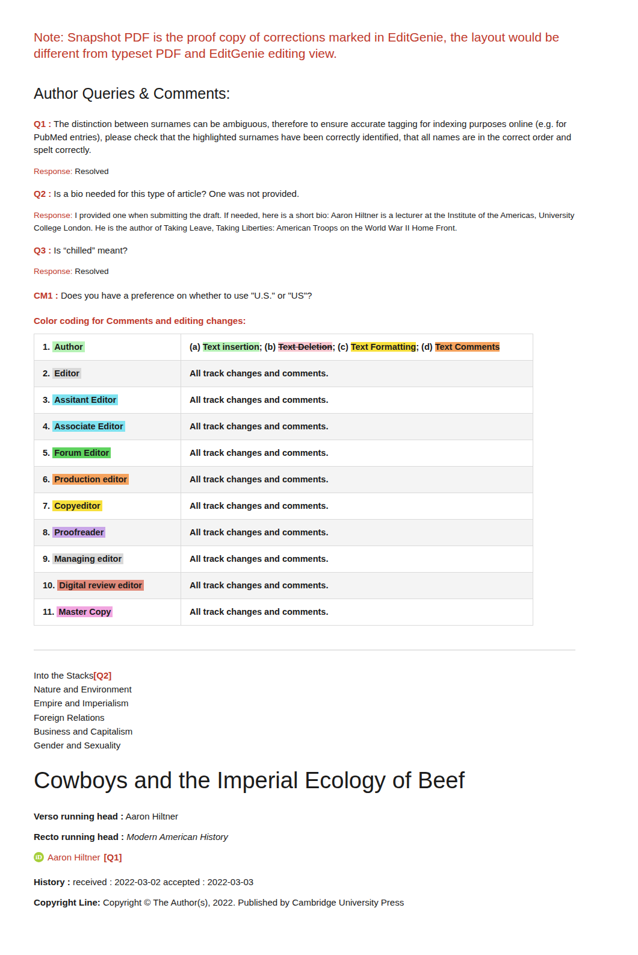Note: Snapshot PDF is the proof copy of corrections marked in EditGenie, the layout would be different from typeset PDF and EditGenie editing view.
Author Queries & Comments:
Q1 : The distinction between surnames can be ambiguous, therefore to ensure accurate tagging for indexing purposes online (e.g. for PubMed entries), please check that the highlighted surnames have been correctly identified, that all names are in the correct order and spelt correctly.
Response: Resolved
Q2 : Is a bio needed for this type of article? One was not provided.
Response: I provided one when submitting the draft. If needed, here is a short bio: Aaron Hiltner is a lecturer at the Institute of the Americas, University College London. He is the author of Taking Leave, Taking Liberties: American Troops on the World War II Home Front.
Q3 : Is “chilled” meant?
Response: Resolved
CM1 : Does you have a preference on whether to use "U.S." or "US"?
Color coding for Comments and editing changes:
| 1. Author | (a) Text insertion ; (b) Text Deletion ; (c) Text Formatting ; (d) Text Comments |
| 2. Editor | All track changes and comments. |
| 3. Assitant Editor | All track changes and comments. |
| 4. Associate Editor | All track changes and comments. |
| 5. Forum Editor | All track changes and comments. |
| 6. Production editor | All track changes and comments. |
| 7. Copyeditor | All track changes and comments. |
| 8. Proofreader | All track changes and comments. |
| 9. Managing editor | All track changes and comments. |
| 10. Digital review editor | All track changes and comments. |
| 11. Master Copy | All track changes and comments. |
Into the Stacks[Q2]
Nature and Environment
Empire and Imperialism
Foreign Relations
Business and Capitalism
Gender and Sexuality
Cowboys and the Imperial Ecology of Beef
Verso running head : Aaron Hiltner
Recto running head : Modern American History
iD Aaron Hiltner[Q1]
History : received : 2022-03-02 accepted : 2022-03-03
Copyright Line: Copyright © The Author(s), 2022. Published by Cambridge University Press